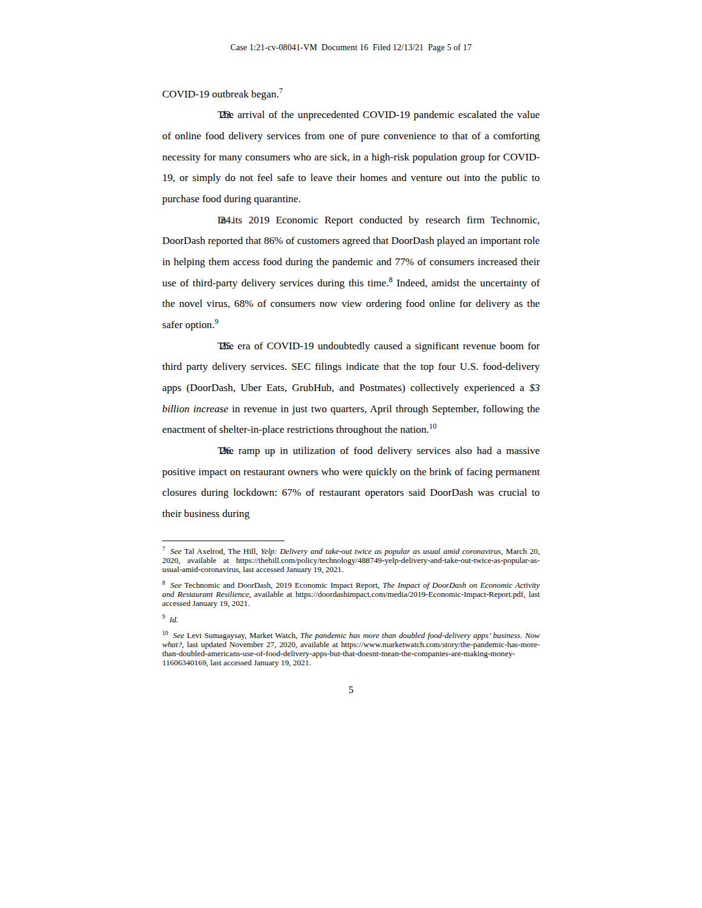Case 1:21-cv-08041-VM Document 16 Filed 12/13/21 Page 5 of 17
COVID-19 outbreak began.7
23. The arrival of the unprecedented COVID-19 pandemic escalated the value of online food delivery services from one of pure convenience to that of a comforting necessity for many consumers who are sick, in a high-risk population group for COVID-19, or simply do not feel safe to leave their homes and venture out into the public to purchase food during quarantine.
24. In its 2019 Economic Report conducted by research firm Technomic, DoorDash reported that 86% of customers agreed that DoorDash played an important role in helping them access food during the pandemic and 77% of consumers increased their use of third-party delivery services during this time.8 Indeed, amidst the uncertainty of the novel virus, 68% of consumers now view ordering food online for delivery as the safer option.9
25. The era of COVID-19 undoubtedly caused a significant revenue boom for third party delivery services. SEC filings indicate that the top four U.S. food-delivery apps (DoorDash, Uber Eats, GrubHub, and Postmates) collectively experienced a $3 billion increase in revenue in just two quarters, April through September, following the enactment of shelter-in-place restrictions throughout the nation.10
26. The ramp up in utilization of food delivery services also had a massive positive impact on restaurant owners who were quickly on the brink of facing permanent closures during lockdown: 67% of restaurant operators said DoorDash was crucial to their business during
7 See Tal Axelrod, The Hill, Yelp: Delivery and take-out twice as popular as usual amid coronavirus, March 20, 2020, available at https://thehill.com/policy/technology/488749-yelp-delivery-and-take-out-twice-as-popular-as-usual-amid-coronavirus, last accessed January 19, 2021.
8 See Technomic and DoorDash, 2019 Economic Impact Report, The Impact of DoorDash on Economic Activity and Restaurant Resilience, available at https://doordashimpact.com/media/2019-Economic-Impact-Report.pdf, last accessed January 19, 2021.
9 Id.
10 See Levi Sumagaysay, Market Watch, The pandemic has more than doubled food-delivery apps’ business. Now what?, last updated November 27, 2020, available at https://www.marketwatch.com/story/the-pandemic-has-more-than-doubled-americans-use-of-food-delivery-apps-but-that-doesnt-mean-the-companies-are-making-money-11606340169, last accessed January 19, 2021.
5